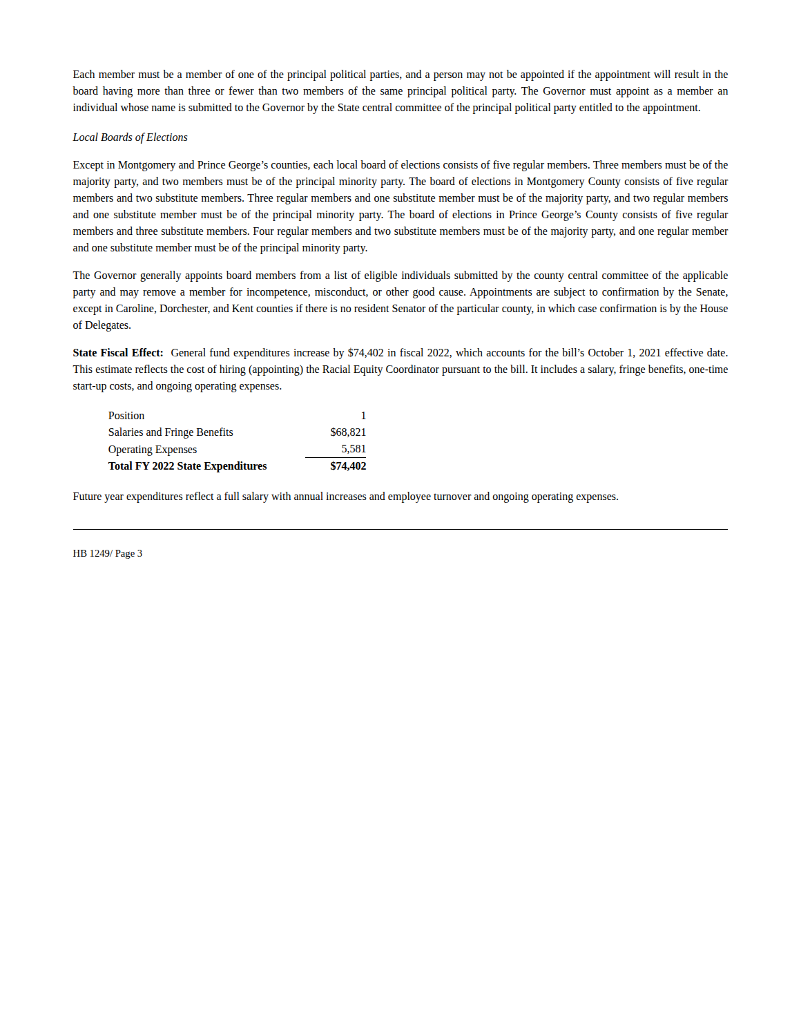Each member must be a member of one of the principal political parties, and a person may not be appointed if the appointment will result in the board having more than three or fewer than two members of the same principal political party. The Governor must appoint as a member an individual whose name is submitted to the Governor by the State central committee of the principal political party entitled to the appointment.
Local Boards of Elections
Except in Montgomery and Prince George’s counties, each local board of elections consists of five regular members. Three members must be of the majority party, and two members must be of the principal minority party. The board of elections in Montgomery County consists of five regular members and two substitute members. Three regular members and one substitute member must be of the majority party, and two regular members and one substitute member must be of the principal minority party. The board of elections in Prince George’s County consists of five regular members and three substitute members. Four regular members and two substitute members must be of the majority party, and one regular member and one substitute member must be of the principal minority party.
The Governor generally appoints board members from a list of eligible individuals submitted by the county central committee of the applicable party and may remove a member for incompetence, misconduct, or other good cause. Appointments are subject to confirmation by the Senate, except in Caroline, Dorchester, and Kent counties if there is no resident Senator of the particular county, in which case confirmation is by the House of Delegates.
State Fiscal Effect: General fund expenditures increase by $74,402 in fiscal 2022, which accounts for the bill’s October 1, 2021 effective date. This estimate reflects the cost of hiring (appointing) the Racial Equity Coordinator pursuant to the bill. It includes a salary, fringe benefits, one-time start-up costs, and ongoing operating expenses.
| Position | 1 |
| Salaries and Fringe Benefits | $68,821 |
| Operating Expenses | 5,581 |
| Total FY 2022 State Expenditures | $74,402 |
Future year expenditures reflect a full salary with annual increases and employee turnover and ongoing operating expenses.
HB 1249/ Page 3